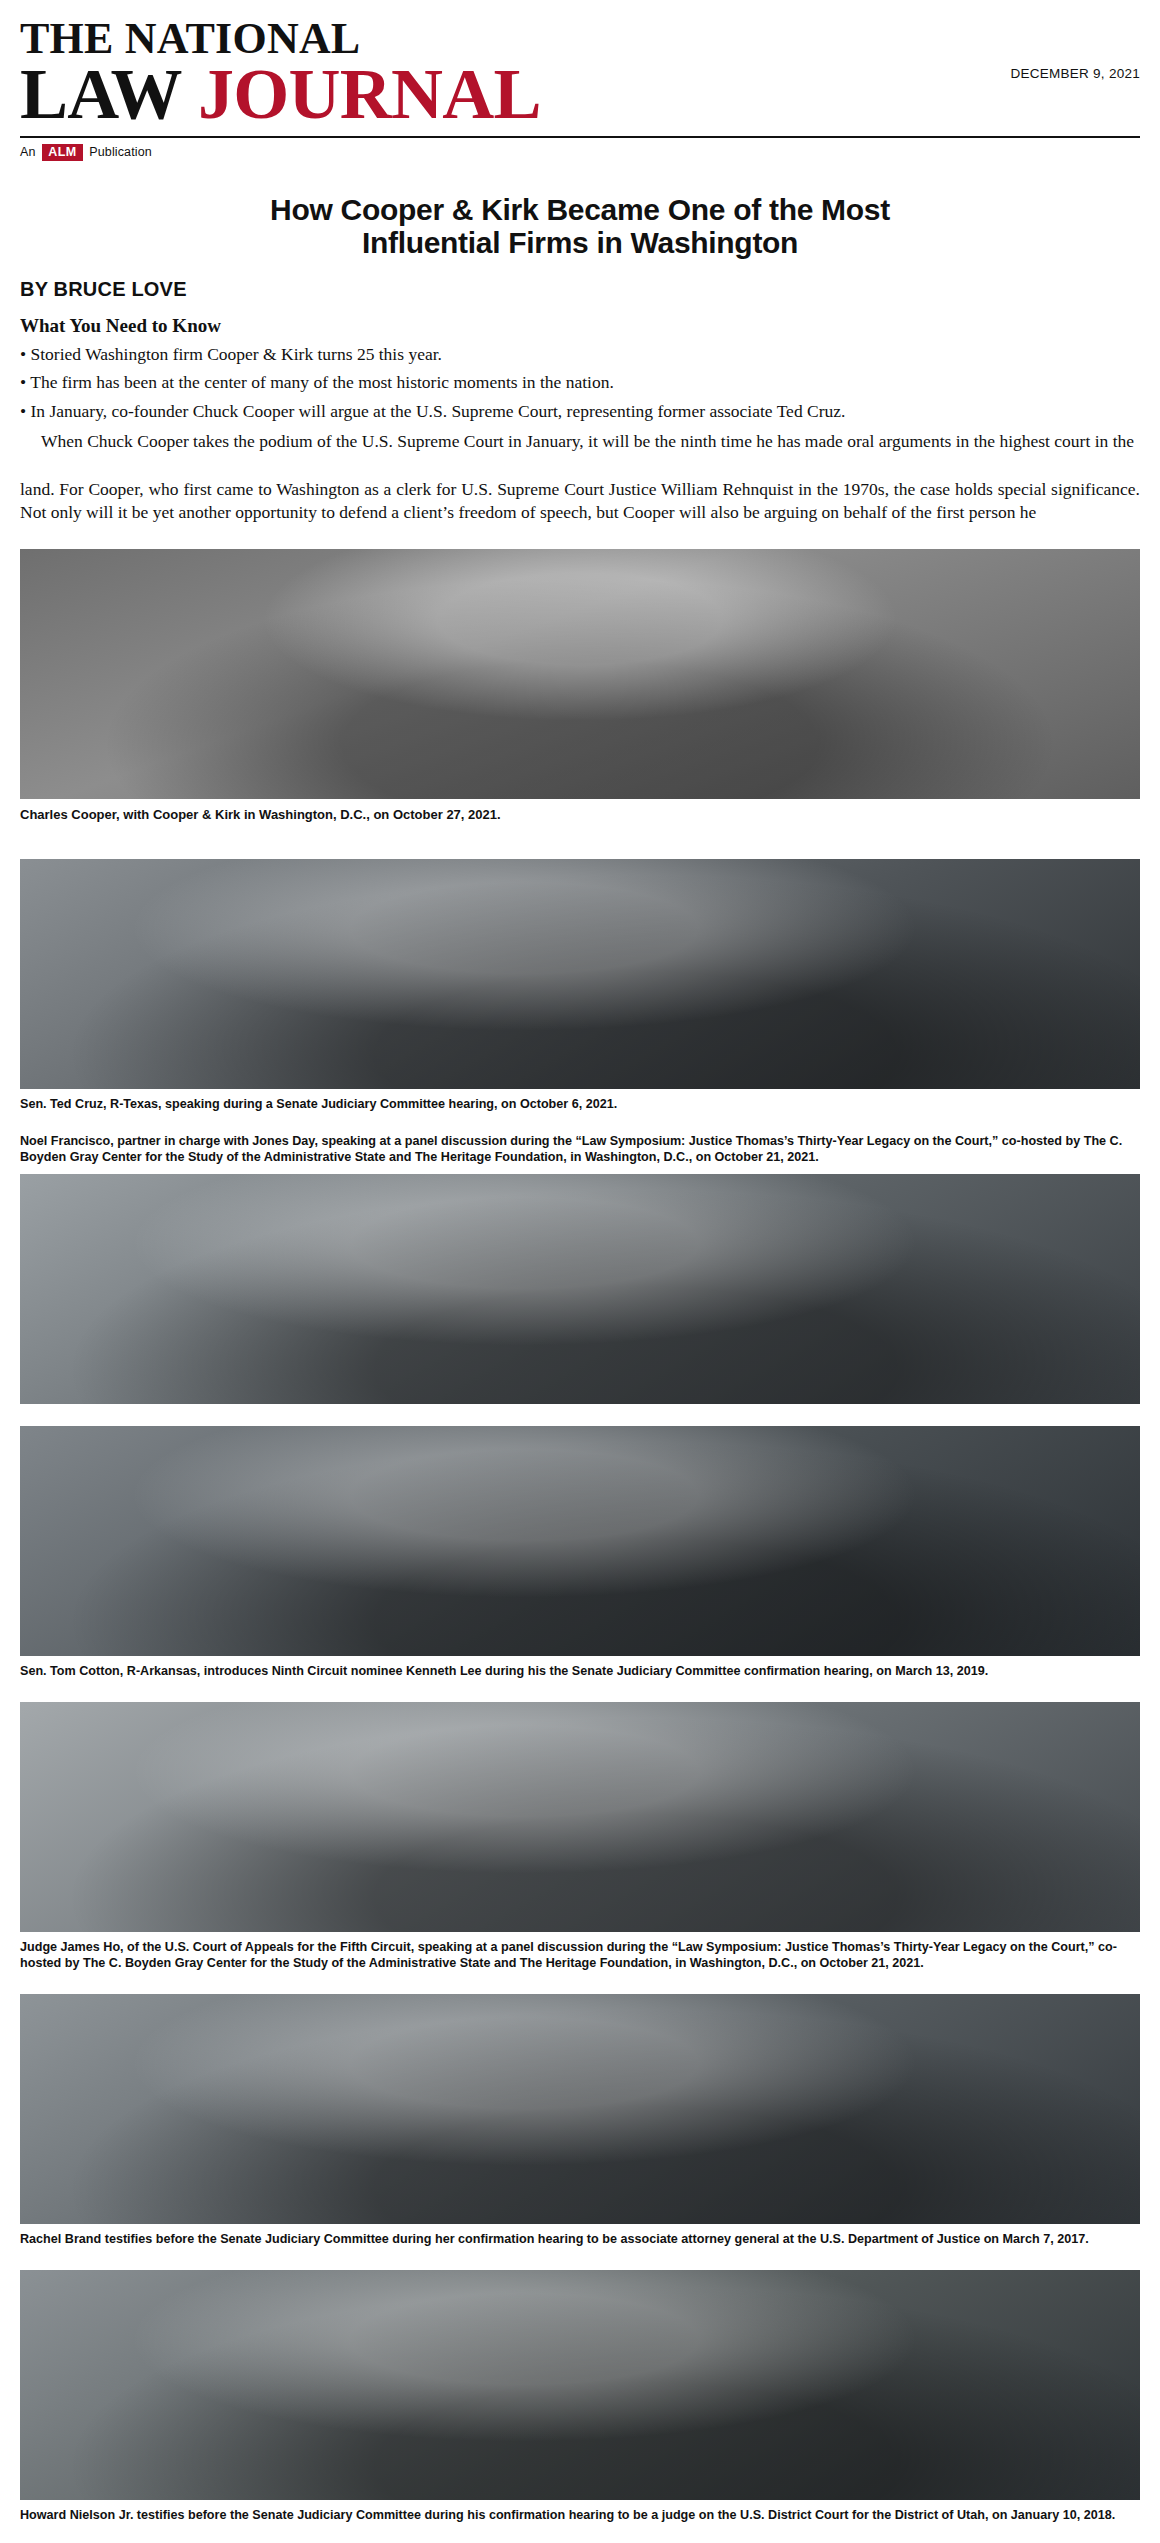DECEMBER 9, 2021
THE NATIONAL
LAW JOURNAL
An ALM Publication
How Cooper & Kirk Became One of the Most
Influential Firms in Washington
BY BRUCE LOVE
What You Need to Know
Storied Washington firm Cooper & Kirk turns 25 this year.
The firm has been at the center of many of the most historic moments in the nation.
In January, co-founder Chuck Cooper will argue at the U.S. Supreme Court, representing former associate Ted Cruz.
When Chuck Cooper takes the podium of the U.S. Supreme Court in January, it will be the ninth time he has made oral arguments in the highest court in the
land. For Cooper, who first came to Washington as a clerk for U.S. Supreme Court Justice William Rehnquist in the 1970s, the case holds special significance. Not only will it be yet another opportunity to defend a client’s freedom of speech, but Cooper will also be arguing on behalf of the first person he
Photo: Sarah Silbiger
Charles Cooper, with Cooper & Kirk in Washington, D.C., on October 27, 2021.
Sen. Ted Cruz, R-Texas, speaking during a Senate Judiciary Committee hearing, on October 6, 2021.
Noel Francisco, partner in charge with Jones Day, speaking at a panel discussion during the “Law Symposium: Justice Thomas’s Thirty-Year Legacy on the Court,” co-hosted by The C. Boyden Gray Center for the Study of the Administrative State and The Heritage Foundation, in Washington, D.C., on October 21, 2021.
Sen. Tom Cotton, R-Arkansas, introduces Ninth Circuit nominee Kenneth Lee during his the Senate Judiciary Committee confirmation hearing, on March 13, 2019.
Judge James Ho, of the U.S. Court of Appeals for the Fifth Circuit, speaking at a panel discussion during the “Law Symposium: Justice Thomas’s Thirty-Year Legacy on the Court,” co-hosted by The C. Boyden Gray Center for the Study of the Administrative State and The Heritage Foundation, in Washington, D.C., on October 21, 2021.
Rachel Brand testifies before the Senate Judiciary Committee during her confirmation hearing to be associate attorney general at the U.S. Department of Justice on March 7, 2017.
Howard Nielson Jr. testifies before the Senate Judiciary Committee during his confirmation hearing to be a judge on the U.S. District Court for the District of Utah, on January 10, 2018.
Photos: Diego M. Radzinschi/ALM